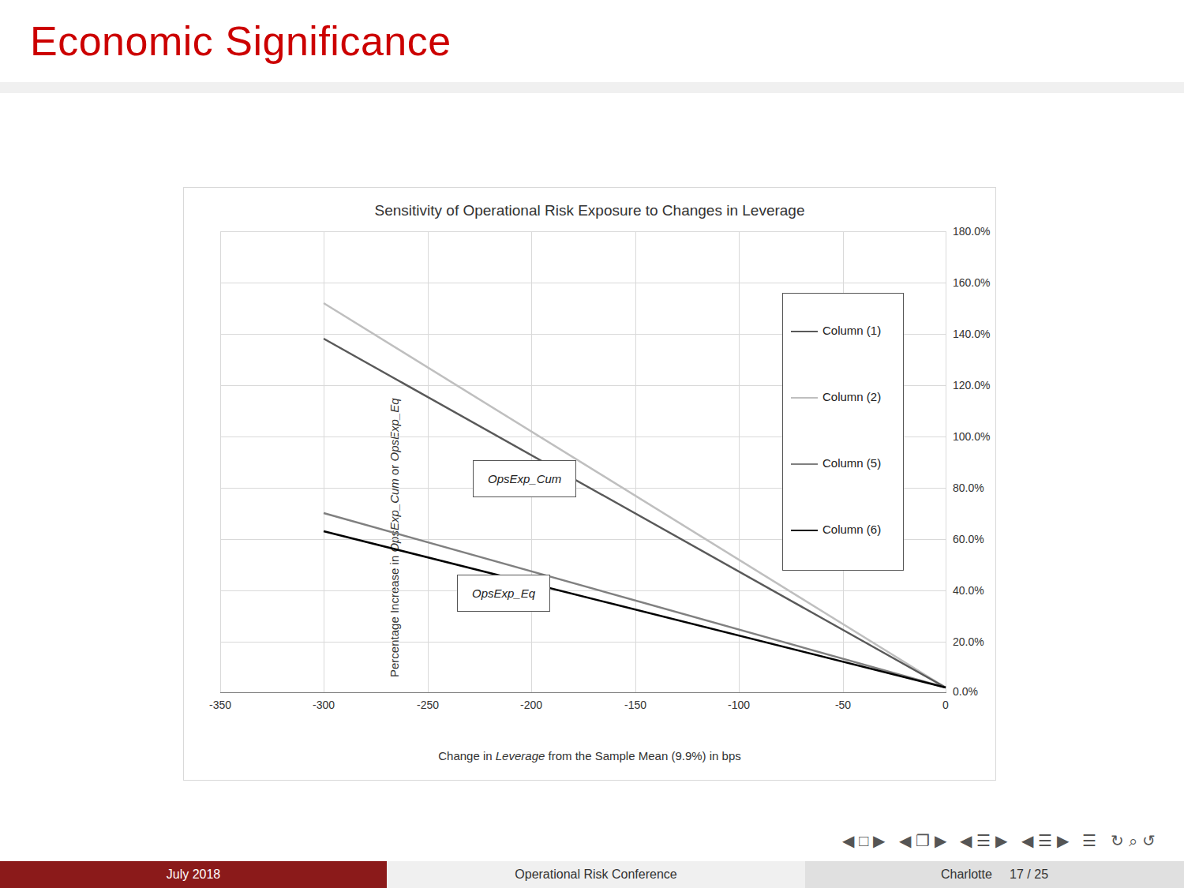Economic Significance
Sensitivity of Operational Risk Exposure to Changes in Leverage
Percentage Increase in OpsExp_Cum or OpsExp_Eq
180.0%
160.0%
140.0%
120.0%
100.0%
80.0%
60.0%
40.0%
20.0%
0.0%
-350
-300
-250
-200
-150
-100
-50
0
Column (1)
Column (2)
Column (5)
Column (6)
OpsExp_Cum
OpsExp_Eq
Change in Leverage from the Sample Mean (9.9%) in bps
◀□▶ ◀❐▶ ◀☰▶ ◀☰▶ ☰ ↻⌕↺
July 2018
Operational Risk Conference
Charlotte 17 / 25